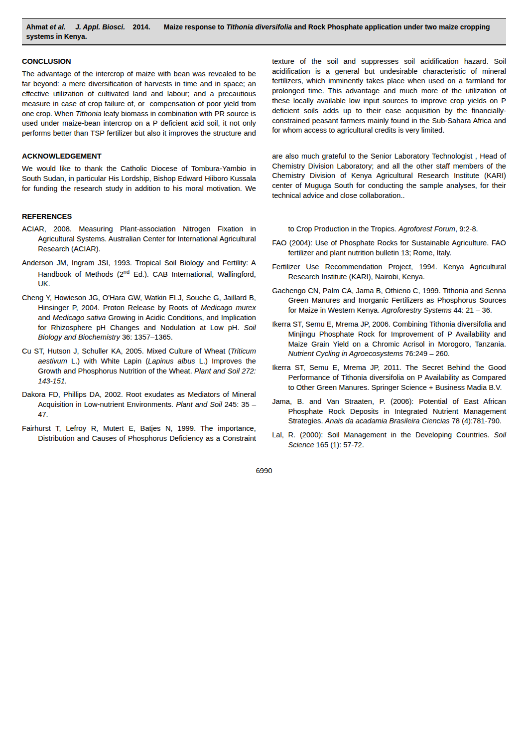Ahmat et al. J. Appl. Biosci. 2014. Maize response to Tithonia diversifolia and Rock Phosphate application under two maize cropping systems in Kenya.
Conclusion
The advantage of the intercrop of maize with bean was revealed to be far beyond: a mere diversification of harvests in time and in space; an effective utilization of cultivated land and labour; and a precautious measure in case of crop failure of, or compensation of poor yield from one crop. When Tithonia leafy biomass in combination with PR source is used under maize-bean intercrop on a P deficient acid soil, it not only performs better than TSP fertilizer but also it improves the structure and texture of the soil and suppresses soil acidification hazard. Soil acidification is a general but undesirable characteristic of mineral fertilizers, which imminently takes place when used on a farmland for prolonged time. This advantage and much more of the utilization of these locally available low input sources to improve crop yields on P deficient soils adds up to their ease acquisition by the financially-constrained peasant farmers mainly found in the Sub-Sahara Africa and for whom access to agricultural credits is very limited.
Acknowledgement
We would like to thank the Catholic Diocese of Tombura-Yambio in South Sudan, in particular His Lordship, Bishop Edward Hiiboro Kussala for funding the research study in addition to his moral motivation. We are also much grateful to the Senior Laboratory Technologist , Head of Chemistry Division Laboratory; and all the other staff members of the Chemistry Division of Kenya Agricultural Research Institute (KARI) center of Muguga South for conducting the sample analyses, for their technical advice and close collaboration..
References
ACIAR, 2008. Measuring Plant-association Nitrogen Fixation in Agricultural Systems. Australian Center for International Agricultural Research (ACIAR).
Anderson JM, Ingram JSI, 1993. Tropical Soil Biology and Fertility: A Handbook of Methods (2nd Ed.). CAB International, Wallingford, UK.
Cheng Y, Howieson JG, O'Hara GW, Watkin ELJ, Souche G, Jaillard B, Hinsinger P, 2004. Proton Release by Roots of Medicago murex and Medicago sativa Growing in Acidic Conditions, and Implication for Rhizosphere pH Changes and Nodulation at Low pH. Soil Biology and Biochemistry 36: 1357–1365.
Cu ST, Hutson J, Schuller KA, 2005. Mixed Culture of Wheat (Triticum aestivum L.) with White Lapin (Lapinus albus L.) Improves the Growth and Phosphorus Nutrition of the Wheat. Plant and Soil 272: 143-151.
Dakora FD, Phillips DA, 2002. Root exudates as Mediators of Mineral Acquisition in Low-nutrient Environments. Plant and Soil 245: 35 – 47.
Fairhurst T, Lefroy R, Mutert E, Batjes N, 1999. The importance, Distribution and Causes of Phosphorus Deficiency as a Constraint to Crop Production in the Tropics. Agroforest Forum, 9:2-8.
FAO (2004): Use of Phosphate Rocks for Sustainable Agriculture. FAO fertilizer and plant nutrition bulletin 13; Rome, Italy.
Fertilizer Use Recommendation Project, 1994. Kenya Agricultural Research Institute (KARI), Nairobi, Kenya.
Gachengo CN, Palm CA, Jama B, Othieno C, 1999. Tithonia and Senna Green Manures and Inorganic Fertilizers as Phosphorus Sources for Maize in Western Kenya. Agroforestry Systems 44: 21 – 36.
Ikerra ST, Semu E, Mrema JP, 2006. Combining Tithonia diversifolia and Minjingu Phosphate Rock for Improvement of P Availability and Maize Grain Yield on a Chromic Acrisol in Morogoro, Tanzania. Nutrient Cycling in Agroecosystems 76:249 – 260.
Ikerra ST, Semu E, Mrema JP, 2011. The Secret Behind the Good Performance of Tithonia diversifolia on P Availability as Compared to Other Green Manures. Springer Science + Business Madia B.V.
Jama, B. and Van Straaten, P. (2006): Potential of East African Phosphate Rock Deposits in Integrated Nutrient Management Strategies. Anais da acadamia Brasileira Ciencias 78 (4):781-790.
Lal, R. (2000): Soil Management in the Developing Countries. Soil Science 165 (1): 57-72.
6990